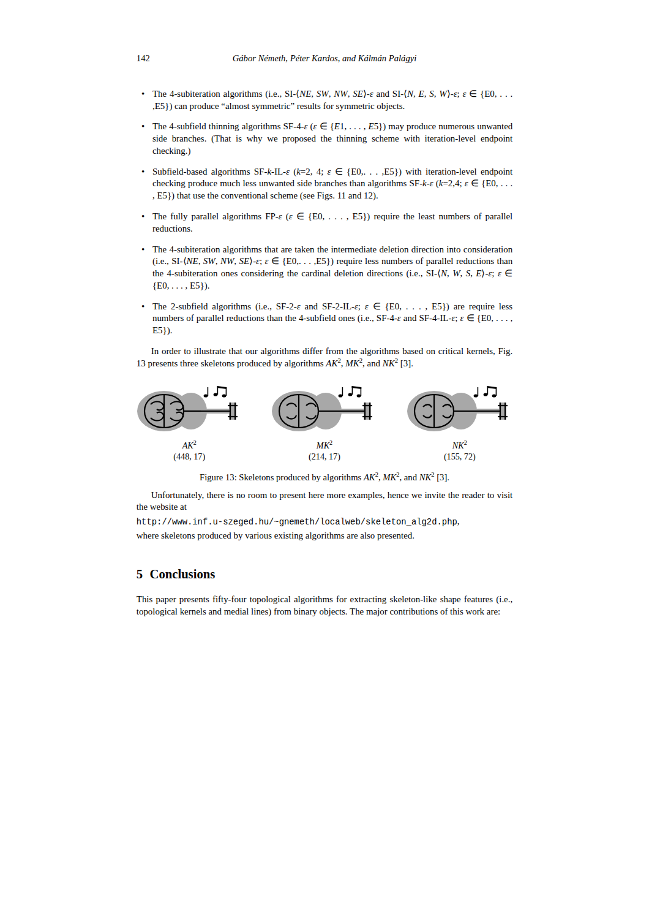142
Gábor Németh, Péter Kardos, and Kálmán Palágyi
The 4-subiteration algorithms (i.e., SI-⟨NE, SW, NW, SE⟩-ε and SI-⟨N, E, S, W⟩-ε; ε ∈ {E0, . . . ,E5}) can produce “almost symmetric” results for symmetric objects.
The 4-subfield thinning algorithms SF-4-ε (ε ∈ {E1, . . . , E5}) may produce numerous unwanted side branches. (That is why we proposed the thinning scheme with iteration-level endpoint checking.)
Subfield-based algorithms SF-k-IL-ε (k=2, 4; ε ∈ {E0,. . . ,E5}) with iteration-level endpoint checking produce much less unwanted side branches than algorithms SF-k-ε (k=2,4; ε ∈ {E0, . . . , E5}) that use the conventional scheme (see Figs. 11 and 12).
The fully parallel algorithms FP-ε (ε ∈ {E0, . . . , E5}) require the least numbers of parallel reductions.
The 4-subiteration algorithms that are taken the intermediate deletion direction into consideration (i.e., SI-⟨NE, SW, NW, SE⟩-ε; ε ∈ {E0,. . . ,E5}) require less numbers of parallel reductions than the 4-subiteration ones considering the cardinal deletion directions (i.e., SI-⟨N, W, S, E⟩-ε; ε ∈ {E0, . . . , E5}).
The 2-subfield algorithms (i.e., SF-2-ε and SF-2-IL-ε; ε ∈ {E0, . . . , E5}) are require less numbers of parallel reductions than the 4-subfield ones (i.e., SF-4-ε and SF-4-IL-ε; ε ∈ {E0, . . . , E5}).
In order to illustrate that our algorithms differ from the algorithms based on critical kernels, Fig. 13 presents three skeletons produced by algorithms AK2, MK2, and NK2 [3].
AK2
(448, 17)
MK2
(214, 17)
NK2
(155, 72)
Figure 13: Skeletons produced by algorithms AK2, MK2, and NK2 [3].
Unfortunately, there is no room to present here more examples, hence we invite the reader to visit the website at
http://www.inf.u-szeged.hu/~gnemeth/localweb/skeleton_alg2d.php,
where skeletons produced by various existing algorithms are also presented.
5 Conclusions
This paper presents fifty-four topological algorithms for extracting skeleton-like shape features (i.e., topological kernels and medial lines) from binary objects. The major contributions of this work are: